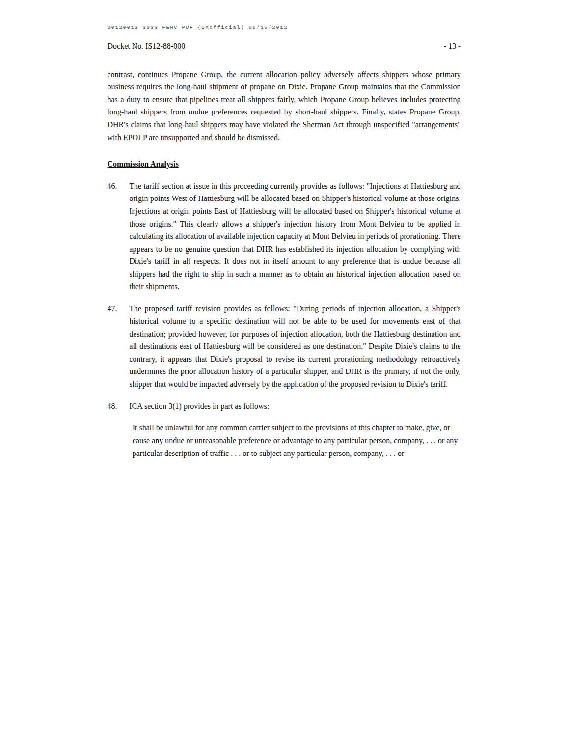​20120013 3033 FERC PDF (Unofficial) 06/15/2012
Docket No. IS12-88-000 - 13 -
contrast, continues Propane Group, the current allocation policy adversely affects shippers whose primary business requires the long-haul shipment of propane on Dixie. Propane Group maintains that the Commission has a duty to ensure that pipelines treat all shippers fairly, which Propane Group believes includes protecting long-haul shippers from undue preferences requested by short-haul shippers. Finally, states Propane Group, DHR's claims that long-haul shippers may have violated the Sherman Act through unspecified "arrangements" with EPOLP are unsupported and should be dismissed.
Commission Analysis
46. The tariff section at issue in this proceeding currently provides as follows: "Injections at Hattiesburg and origin points West of Hattiesburg will be allocated based on Shipper's historical volume at those origins. Injections at origin points East of Hattiesburg will be allocated based on Shipper's historical volume at those origins." This clearly allows a shipper's injection history from Mont Belvieu to be applied in calculating its allocation of available injection capacity at Mont Belvieu in periods of prorationing. There appears to be no genuine question that DHR has established its injection allocation by complying with Dixie's tariff in all respects. It does not in itself amount to any preference that is undue because all shippers had the right to ship in such a manner as to obtain an historical injection allocation based on their shipments.
47. The proposed tariff revision provides as follows: "During periods of injection allocation, a Shipper's historical volume to a specific destination will not be able to be used for movements east of that destination; provided however, for purposes of injection allocation, both the Hattiesburg destination and all destinations east of Hattiesburg will be considered as one destination." Despite Dixie's claims to the contrary, it appears that Dixie's proposal to revise its current prorationing methodology retroactively undermines the prior allocation history of a particular shipper, and DHR is the primary, if not the only, shipper that would be impacted adversely by the application of the proposed revision to Dixie's tariff.
48. ICA section 3(1) provides in part as follows:
It shall be unlawful for any common carrier subject to the provisions of this chapter to make, give, or cause any undue or unreasonable preference or advantage to any particular person, company, . . . or any particular description of traffic . . . or to subject any particular person, company, . . . or